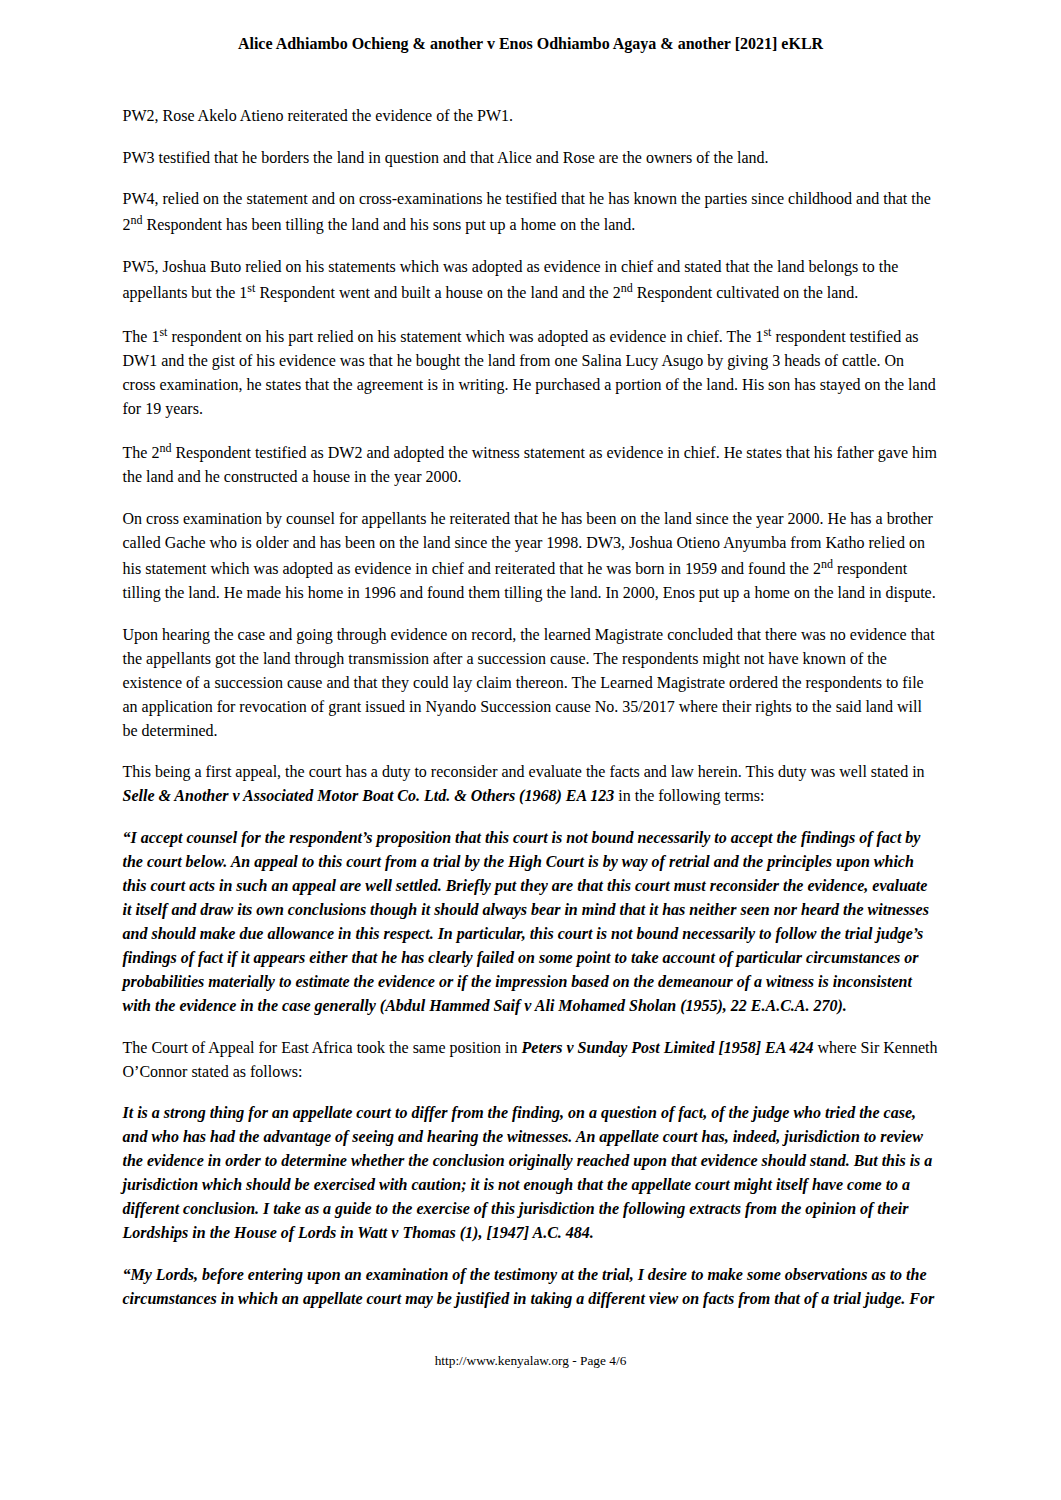Alice Adhiambo Ochieng & another v Enos Odhiambo Agaya & another [2021] eKLR
PW2, Rose Akelo Atieno reiterated the evidence of the PW1.
PW3 testified that he borders the land in question and that Alice and Rose are the owners of the land.
PW4, relied on the statement and on cross-examinations he testified that he has known the parties since childhood and that the 2nd Respondent has been tilling the land and his sons put up a home on the land.
PW5, Joshua Buto relied on his statements which was adopted as evidence in chief and stated that the land belongs to the appellants but the 1st Respondent went and built a house on the land and the 2nd Respondent cultivated on the land.
The 1st respondent on his part relied on his statement which was adopted as evidence in chief. The 1st respondent testified as DW1 and the gist of his evidence was that he bought the land from one Salina Lucy Asugo by giving 3 heads of cattle. On cross examination, he states that the agreement is in writing. He purchased a portion of the land. His son has stayed on the land for 19 years.
The 2nd Respondent testified as DW2 and adopted the witness statement as evidence in chief. He states that his father gave him the land and he constructed a house in the year 2000.
On cross examination by counsel for appellants he reiterated that he has been on the land since the year 2000. He has a brother called Gache who is older and has been on the land since the year 1998. DW3, Joshua Otieno Anyumba from Katho relied on his statement which was adopted as evidence in chief and reiterated that he was born in 1959 and found the 2nd respondent tilling the land. He made his home in 1996 and found them tilling the land. In 2000, Enos put up a home on the land in dispute.
Upon hearing the case and going through evidence on record, the learned Magistrate concluded that there was no evidence that the appellants got the land through transmission after a succession cause. The respondents might not have known of the existence of a succession cause and that they could lay claim thereon. The Learned Magistrate ordered the respondents to file an application for revocation of grant issued in Nyando Succession cause No. 35/2017 where their rights to the said land will be determined.
This being a first appeal, the court has a duty to reconsider and evaluate the facts and law herein. This duty was well stated in Selle & Another v Associated Motor Boat Co. Ltd. & Others (1968) EA 123 in the following terms:
“I accept counsel for the respondent’s proposition that this court is not bound necessarily to accept the findings of fact by the court below. An appeal to this court from a trial by the High Court is by way of retrial and the principles upon which this court acts in such an appeal are well settled. Briefly put they are that this court must reconsider the evidence, evaluate it itself and draw its own conclusions though it should always bear in mind that it has neither seen nor heard the witnesses and should make due allowance in this respect. In particular, this court is not bound necessarily to follow the trial judge’s findings of fact if it appears either that he has clearly failed on some point to take account of particular circumstances or probabilities materially to estimate the evidence or if the impression based on the demeanour of a witness is inconsistent with the evidence in the case generally (Abdul Hammed Saif v Ali Mohamed Sholan (1955), 22 E.A.C.A. 270).
The Court of Appeal for East Africa took the same position in Peters v Sunday Post Limited [1958] EA 424 where Sir Kenneth O’Connor stated as follows:
It is a strong thing for an appellate court to differ from the finding, on a question of fact, of the judge who tried the case, and who has had the advantage of seeing and hearing the witnesses. An appellate court has, indeed, jurisdiction to review the evidence in order to determine whether the conclusion originally reached upon that evidence should stand. But this is a jurisdiction which should be exercised with caution; it is not enough that the appellate court might itself have come to a different conclusion. I take as a guide to the exercise of this jurisdiction the following extracts from the opinion of their Lordships in the House of Lords in Watt v Thomas (1), [1947] A.C. 484.
“My Lords, before entering upon an examination of the testimony at the trial, I desire to make some observations as to the circumstances in which an appellate court may be justified in taking a different view on facts from that of a trial judge. For
http://www.kenyalaw.org - Page 4/6